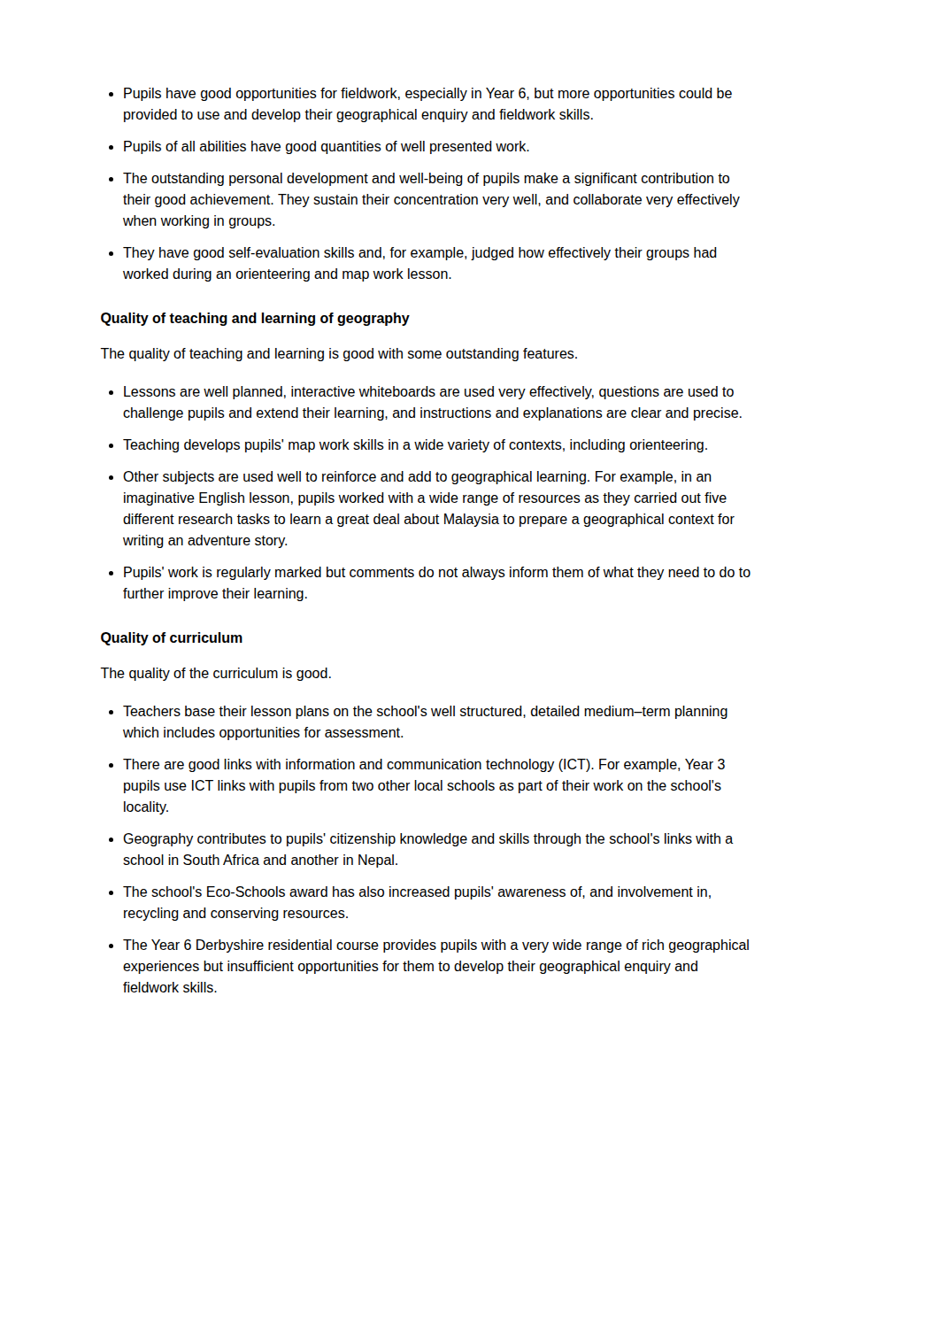Pupils have good opportunities for fieldwork, especially in Year 6, but more opportunities could be provided to use and develop their geographical enquiry and fieldwork skills.
Pupils of all abilities have good quantities of well presented work.
The outstanding personal development and well-being of pupils make a significant contribution to their good achievement. They sustain their concentration very well, and collaborate very effectively when working in groups.
They have good self-evaluation skills and, for example, judged how effectively their groups had worked during an orienteering and map work lesson.
Quality of teaching and learning of geography
The quality of teaching and learning is good with some outstanding features.
Lessons are well planned, interactive whiteboards are used very effectively, questions are used to challenge pupils and extend their learning, and instructions and explanations are clear and precise.
Teaching develops pupils' map work skills in a wide variety of contexts, including orienteering.
Other subjects are used well to reinforce and add to geographical learning. For example, in an imaginative English lesson, pupils worked with a wide range of resources as they carried out five different research tasks to learn a great deal about Malaysia to prepare a geographical context for writing an adventure story.
Pupils' work is regularly marked but comments do not always inform them of what they need to do to further improve their learning.
Quality of curriculum
The quality of the curriculum is good.
Teachers base their lesson plans on the school's well structured, detailed medium–term planning which includes opportunities for assessment.
There are good links with information and communication technology (ICT). For example, Year 3 pupils use ICT links with pupils from two other local schools as part of their work on the school's locality.
Geography contributes to pupils' citizenship knowledge and skills through the school's links with a school in South Africa and another in Nepal.
The school's Eco-Schools award has also increased pupils' awareness of, and involvement in, recycling and conserving resources.
The Year 6 Derbyshire residential course provides pupils with a very wide range of rich geographical experiences but insufficient opportunities for them to develop their geographical enquiry and fieldwork skills.